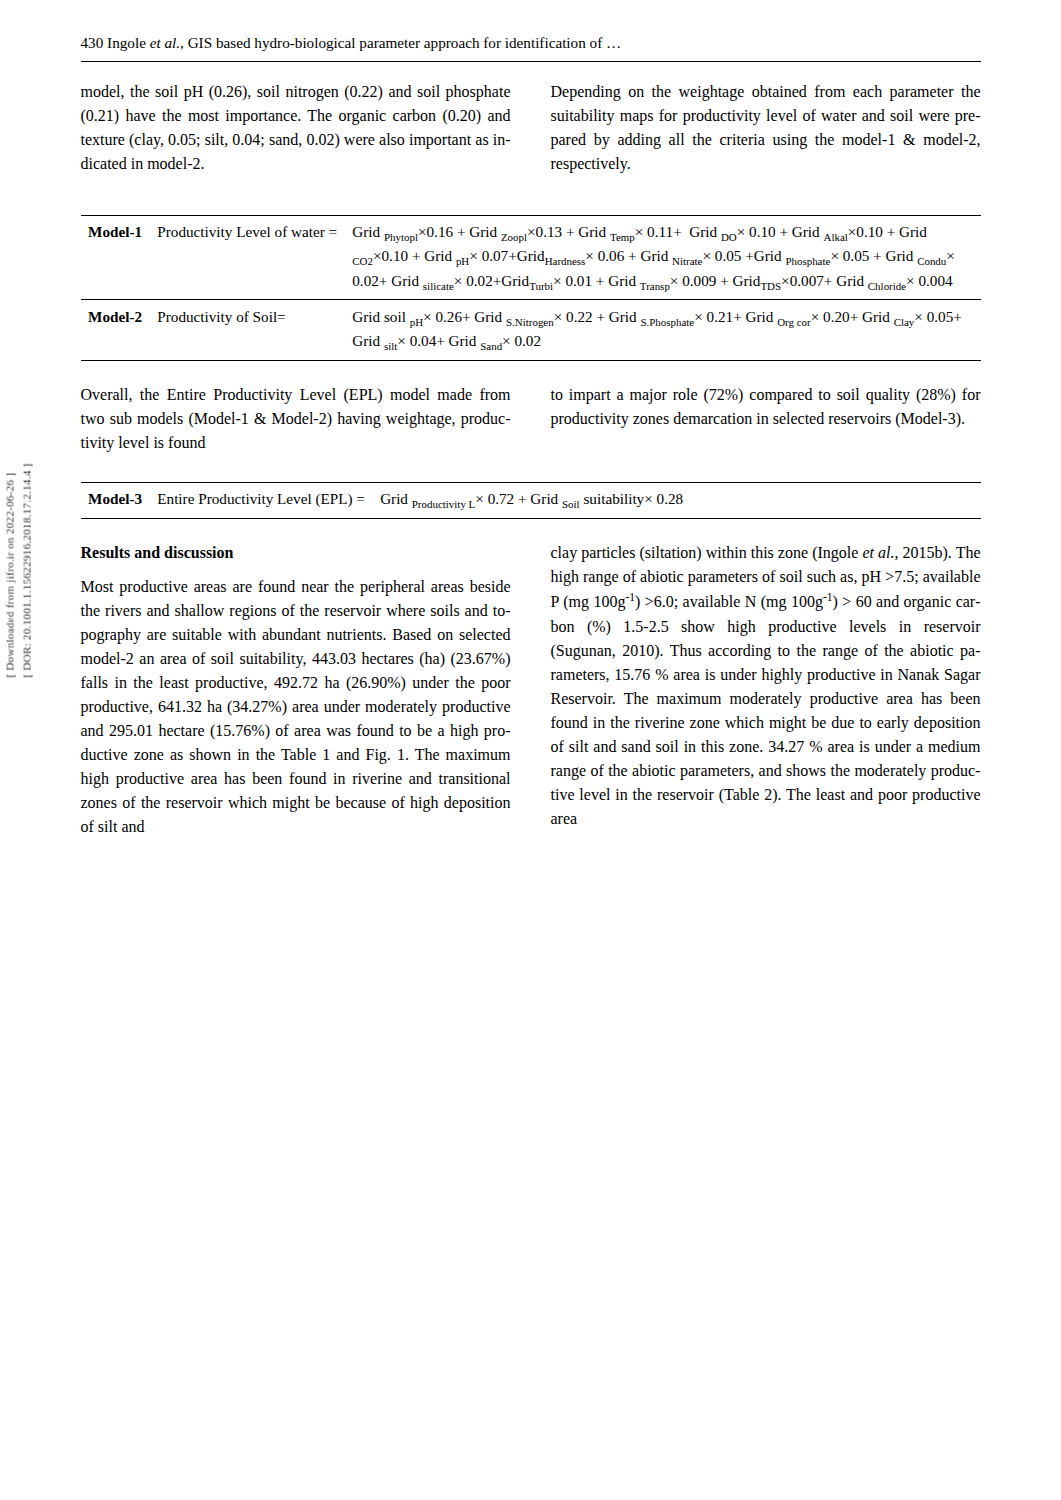[ Downloaded from jifro.ir on 2022-06-26 ] [ DOR: 20.1001.1.15622916.2018.17.2.14.4 ]
430 Ingole et al., GIS based hydro-biological parameter approach for identification of …
model, the soil pH (0.26), soil nitrogen (0.22) and soil phosphate (0.21) have the most importance. The organic carbon (0.20) and texture (clay, 0.05; silt, 0.04; sand, 0.02) were also important as indicated in model-2.
Depending on the weightage obtained from each parameter the suitability maps for productivity level of water and soil were prepared by adding all the criteria using the model-1 & model-2, respectively.
| Model-1 | Productivity Level of water = | Grid Phytopl ×0.16 + Grid Zoopl ×0.13 + Grid Temp × 0.11+ Grid DO × 0.10 + Grid Alkal ×0.10 + Grid CO2 ×0.10 + Grid pH × 0.07+Grid Hardness × 0.06 + Grid Nitrate × 0.05 +Grid Phosphate × 0.05 + Grid Condu × 0.02+ Grid silicate × 0.02+Grid Turbi × 0.01 + Grid Transp × 0.009 + Grid TDS ×0.007+ Grid Chloride × 0.004 |
| Model-2 | Productivity of Soil= | Grid soil pH × 0.26+ Grid S.Nitrogen × 0.22 + Grid S.Phosphate × 0.21+ Grid Org cor × 0.20+ Grid Clay × 0.05+ Grid silt × 0.04+ Grid Sand × 0.02 |
Overall, the Entire Productivity Level (EPL) model made from two sub models (Model-1 & Model-2) having weightage, productivity level is found
to impart a major role (72%) compared to soil quality (28%) for productivity zones demarcation in selected reservoirs (Model-3).
| Model-3 | Entire Productivity Level (EPL) = | Grid Productivity L × 0.72 + Grid Soil suitability× 0.28 |
Results and discussion
Most productive areas are found near the peripheral areas beside the rivers and shallow regions of the reservoir where soils and topography are suitable with abundant nutrients. Based on selected model-2 an area of soil suitability, 443.03 hectares (ha) (23.67%) falls in the least productive, 492.72 ha (26.90%) under the poor productive, 641.32 ha (34.27%) area under moderately productive and 295.01 hectare (15.76%) of area was found to be a high productive zone as shown in the Table 1 and Fig. 1. The maximum high productive area has been found in riverine and transitional zones of the reservoir which might be because of high deposition of silt and
clay particles (siltation) within this zone (Ingole et al., 2015b). The high range of abiotic parameters of soil such as, pH >7.5; available P (mg 100g-1) >6.0; available N (mg 100g-1) > 60 and organic carbon (%) 1.5-2.5 show high productive levels in reservoir (Sugunan, 2010). Thus according to the range of the abiotic parameters, 15.76 % area is under highly productive in Nanak Sagar Reservoir. The maximum moderately productive area has been found in the riverine zone which might be due to early deposition of silt and sand soil in this zone. 34.27 % area is under a medium range of the abiotic parameters, and shows the moderately productive level in the reservoir (Table 2). The least and poor productive area